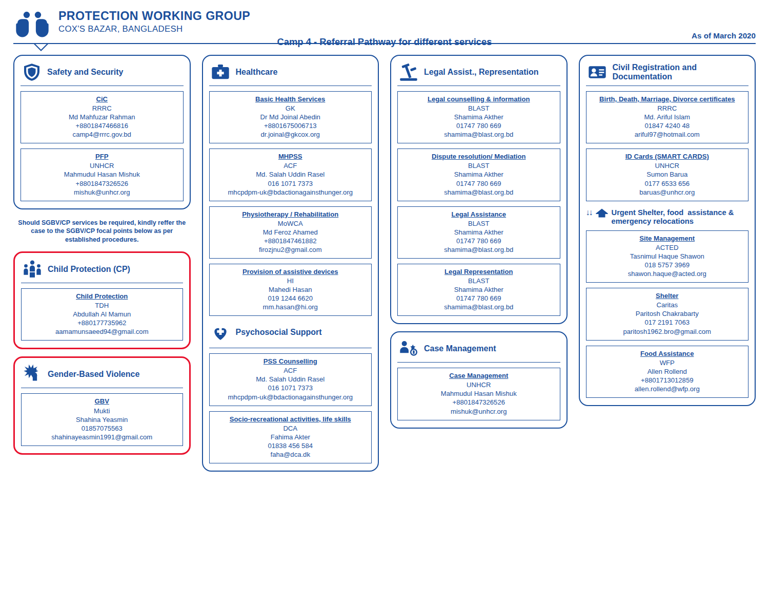PROTECTION WORKING GROUP
COX'S BAZAR, BANGLADESH
As of March 2020
Camp 4 - Referral Pathway for different services
Safety and Security
CiC RRRC Md Mahfuzar Rahman +8801847466816 camp4@rrrc.gov.bd
PFP UNHCR Mahmudul Hasan Mishuk +8801847326526 mishuk@unhcr.org
Should SGBV/CP services be required, kindly reffer the case to the SGBV/CP focal points below as per established procedures.
Child Protection (CP)
Child Protection TDH Abdullah Al Mamun +880177735962 aamamunsaeed94@gmail.com
Gender-Based Violence
GBV Mukti Shahina Yeasmin 01857075563 shahinayeasmin1991@gmail.com
Healthcare
Basic Health Services GK Dr Md Joinal Abedin +8801675006713 dr.joinal@gkcox.org
MHPSS ACF Md. Salah Uddin Rasel 016 1071 7373 mhcpdpm-uk@bdactionagainsthunger.org
Physiotherapy / Rehabilitation MoWCA Md Feroz Ahamed +8801847461882 firozjnu2@gmail.com
Provision of assistive devices HI Mahedi Hasan 019 1244 6620 mm.hasan@hi.org
Psychosocial Support
PSS Counselling ACF Md. Salah Uddin Rasel 016 1071 7373 mhcpdpm-uk@bdactionagainsthunger.org
Socio-recreational activities, life skills DCA Fahima Akter 01838 456 584 faha@dca.dk
Legal Assist., Representation
Legal counselling & information BLAST Shamima Akther 01747 780 669 shamima@blast.org.bd
Dispute resolution/ Mediation BLAST Shamima Akther 01747 780 669 shamima@blast.org.bd
Legal Assistance BLAST Shamima Akther 01747 780 669 shamima@blast.org.bd
Legal Representation BLAST Shamima Akther 01747 780 669 shamima@blast.org.bd
Case Management
Case Management UNHCR Mahmudul Hasan Mishuk +8801847326526 mishuk@unhcr.org
Civil Registration and Documentation
Birth, Death, Marriage, Divorce certificates RRRC Md. Ariful Islam 01847 4240 48 ariful97@hotmail.com
ID Cards (SMART CARDS) UNHCR Sumon Barua 0177 6533 656 baruas@unhcr.org
↓↓ Urgent Shelter, food assistance & emergency relocations
Site Management ACTED Tasnimul Haque Shawon 018 5757 3969 shawon.haque@acted.org
Shelter Caritas Paritosh Chakrabarty 017 2191 7063 paritosh1962.bro@gmail.com
Food Assistance WFP Allen Rollend +8801713012859 allen.rollend@wfp.org